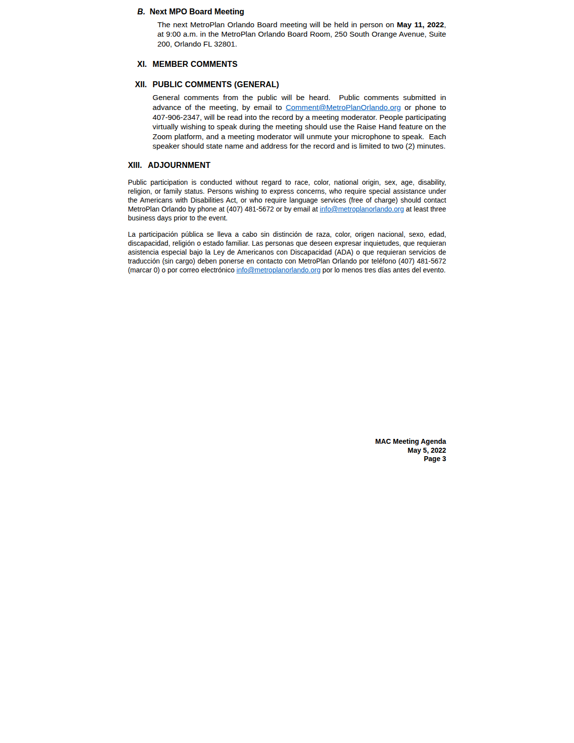B. Next MPO Board Meeting
The next MetroPlan Orlando Board meeting will be held in person on May 11, 2022, at 9:00 a.m. in the MetroPlan Orlando Board Room, 250 South Orange Avenue, Suite 200, Orlando FL 32801.
XI.
MEMBER COMMENTS
XII.
PUBLIC COMMENTS (GENERAL)
General comments from the public will be heard. Public comments submitted in advance of the meeting, by email to Comment@MetroPlanOrlando.org or phone to 407-906-2347, will be read into the record by a meeting moderator. People participating virtually wishing to speak during the meeting should use the Raise Hand feature on the Zoom platform, and a meeting moderator will unmute your microphone to speak. Each speaker should state name and address for the record and is limited to two (2) minutes.
XIII.
ADJOURNMENT
Public participation is conducted without regard to race, color, national origin, sex, age, disability, religion, or family status. Persons wishing to express concerns, who require special assistance under the Americans with Disabilities Act, or who require language services (free of charge) should contact MetroPlan Orlando by phone at (407) 481-5672 or by email at info@metroplanorlando.org at least three business days prior to the event.
La participación pública se lleva a cabo sin distinción de raza, color, origen nacional, sexo, edad, discapacidad, religión o estado familiar. Las personas que deseen expresar inquietudes, que requieran asistencia especial bajo la Ley de Americanos con Discapacidad (ADA) o que requieran servicios de traducción (sin cargo) deben ponerse en contacto con MetroPlan Orlando por teléfono (407) 481-5672 (marcar 0) o por correo electrónico info@metroplanorlando.org por lo menos tres días antes del evento.
MAC Meeting Agenda
May 5, 2022
Page 3